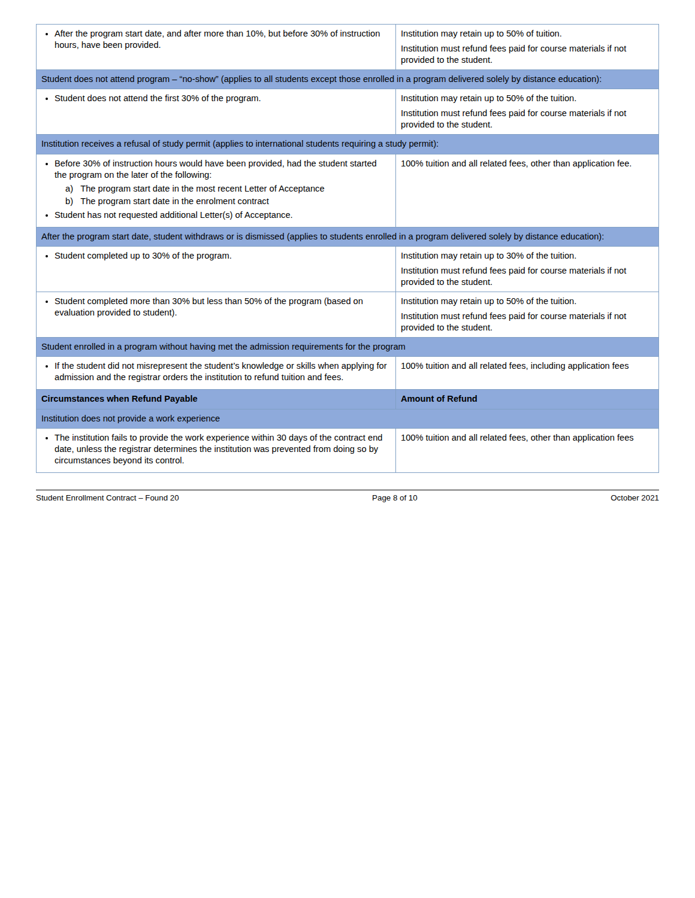| After the program start date, and after more than 10%, but before 30% of instruction hours, have been provided. | Institution may retain up to 50% of tuition. Institution must refund fees paid for course materials if not provided to the student. |
| Student does not attend program – “no-show” (applies to all students except those enrolled in a program delivered solely by distance education): |
| Student does not attend the first 30% of the program. | Institution may retain up to 50% of the tuition. Institution must refund fees paid for course materials if not provided to the student. |
| Institution receives a refusal of study permit (applies to international students requiring a study permit): |
| Before 30% of instruction hours would have been provided, had the student started the program on the later of the following: a) The program start date in the most recent Letter of Acceptance b) The program start date in the enrolment contract Student has not requested additional Letter(s) of Acceptance. | 100% tuition and all related fees, other than application fee. |
| After the program start date, student withdraws or is dismissed (applies to students enrolled in a program delivered solely by distance education): |
| Student completed up to 30% of the program. | Institution may retain up to 30% of the tuition. Institution must refund fees paid for course materials if not provided to the student. |
| Student completed more than 30% but less than 50% of the program (based on evaluation provided to student). | Institution may retain up to 50% of the tuition. Institution must refund fees paid for course materials if not provided to the student. |
| Student enrolled in a program without having met the admission requirements for the program |
| If the student did not misrepresent the student’s knowledge or skills when applying for admission and the registrar orders the institution to refund tuition and fees. | 100% tuition and all related fees, including application fees |
| Circumstances when Refund Payable | Amount of Refund |
| Institution does not provide a work experience |
| The institution fails to provide the work experience within 30 days of the contract end date, unless the registrar determines the institution was prevented from doing so by circumstances beyond its control. | 100% tuition and all related fees, other than application fees |
Student Enrollment Contract – Found 20 Page 8 of 10 October 2021